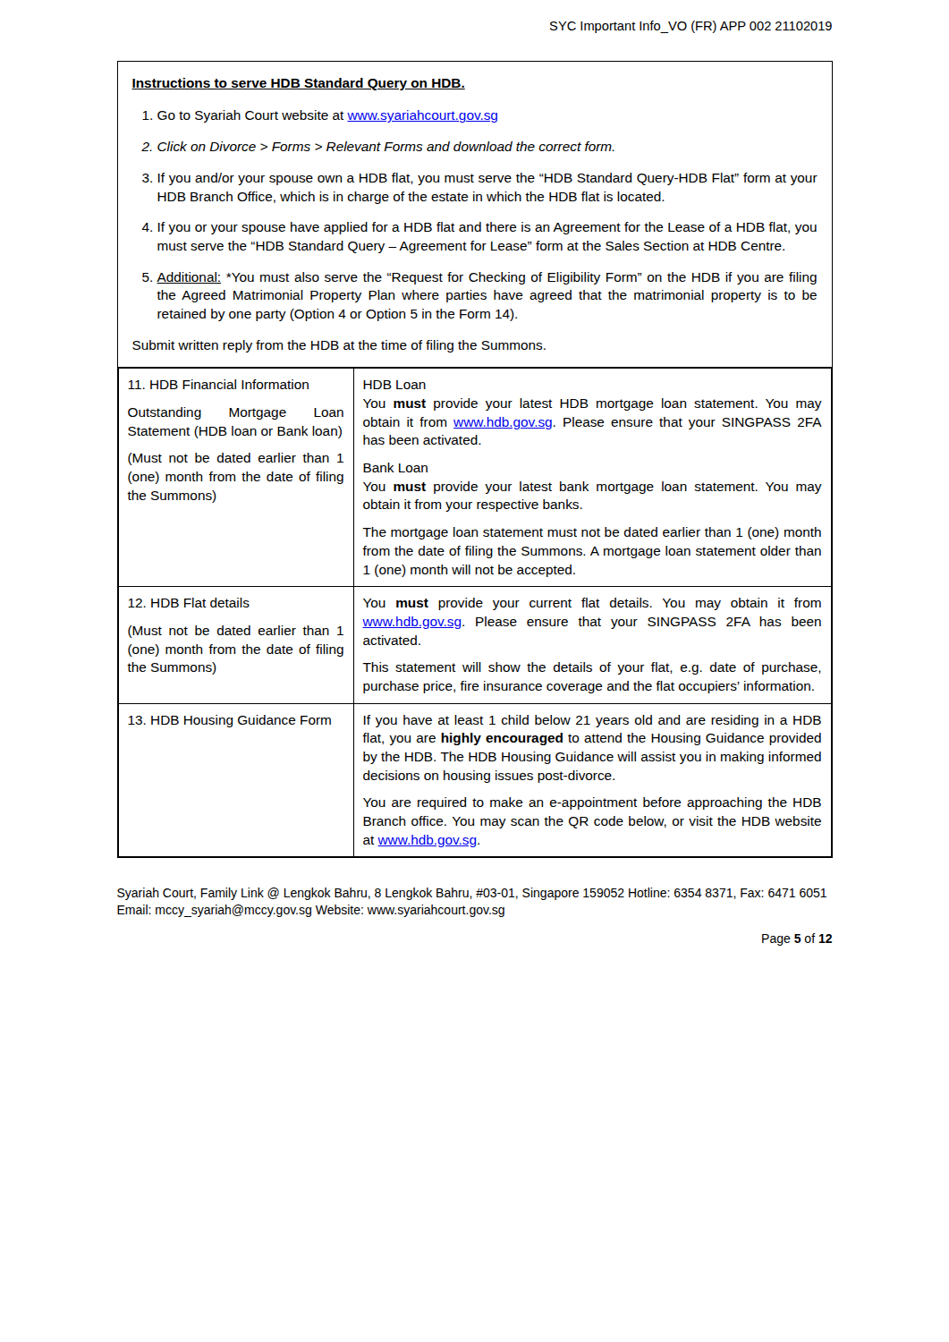SYC Important Info_VO (FR) APP 002 21102019
Instructions to serve HDB Standard Query on HDB.
Go to Syariah Court website at www.syariahcourt.gov.sg
Click on Divorce > Forms > Relevant Forms and download the correct form.
If you and/or your spouse own a HDB flat, you must serve the “HDB Standard Query-HDB Flat” form at your HDB Branch Office, which is in charge of the estate in which the HDB flat is located.
If you or your spouse have applied for a HDB flat and there is an Agreement for the Lease of a HDB flat, you must serve the “HDB Standard Query – Agreement for Lease” form at the Sales Section at HDB Centre.
Additional: *You must also serve the “Request for Checking of Eligibility Form” on the HDB if you are filing the Agreed Matrimonial Property Plan where parties have agreed that the matrimonial property is to be retained by one party (Option 4 or Option 5 in the Form 14).
Submit written reply from the HDB at the time of filing the Summons.
| 11. HDB Financial Information Outstanding Mortgage Loan Statement (HDB loan or Bank loan) (Must not be dated earlier than 1 (one) month from the date of filing the Summons) | HDB Loan You must provide your latest HDB mortgage loan statement. You may obtain it from www.hdb.gov.sg . Please ensure that your SINGPASS 2FA has been activated. Bank Loan You must provide your latest bank mortgage loan statement. You may obtain it from your respective banks. The mortgage loan statement must not be dated earlier than 1 (one) month from the date of filing the Summons. A mortgage loan statement older than 1 (one) month will not be accepted. |
| 12. HDB Flat details (Must not be dated earlier than 1 (one) month from the date of filing the Summons) | You must provide your current flat details. You may obtain it from www.hdb.gov.sg . Please ensure that your SINGPASS 2FA has been activated. This statement will show the details of your flat, e.g. date of purchase, purchase price, fire insurance coverage and the flat occupiers’ information. |
| 13. HDB Housing Guidance Form | If you have at least 1 child below 21 years old and are residing in a HDB flat, you are highly encouraged to attend the Housing Guidance provided by the HDB. The HDB Housing Guidance will assist you in making informed decisions on housing issues post-divorce. You are required to make an e-appointment before approaching the HDB Branch office. You may scan the QR code below, or visit the HDB website at www.hdb.gov.sg . |
Syariah Court, Family Link @ Lengkok Bahru, 8 Lengkok Bahru, #03-01, Singapore 159052 Hotline: 6354 8371, Fax: 6471 6051 Email: mccy_syariah@mccy.gov.sg Website: www.syariahcourt.gov.sg
Page 5 of 12